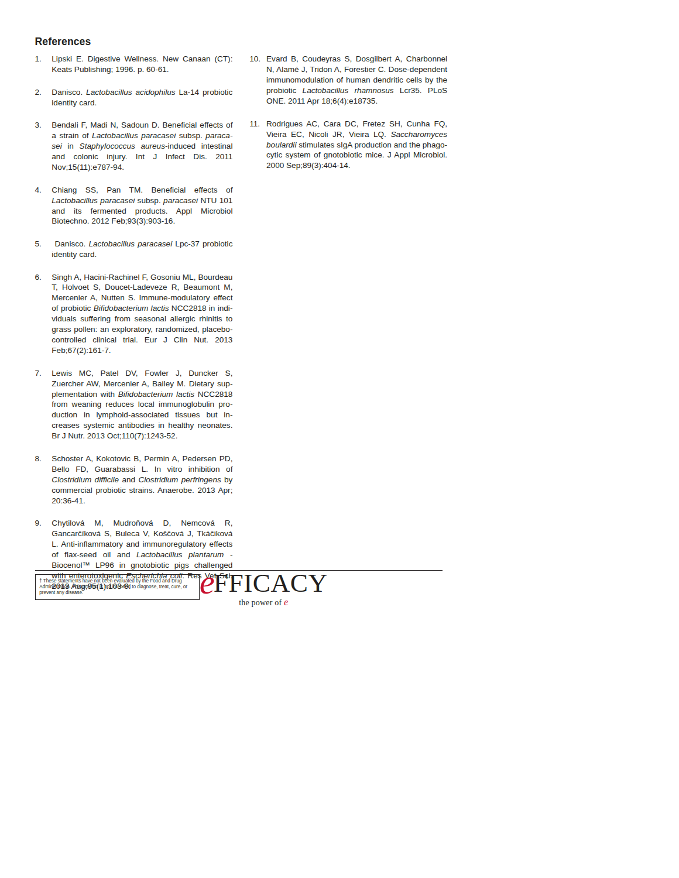References
Lipski E. Digestive Wellness. New Canaan (CT): Keats Publishing; 1996. p. 60-61.
Danisco. Lactobacillus acidophilus La-14 probiotic identity card.
Bendali F, Madi N, Sadoun D. Beneficial effects of a strain of Lactobacillus paracasei subsp. paracasei in Staphylococcus aureus-induced intestinal and colonic injury. Int J Infect Dis. 2011 Nov;15(11):e787-94.
Chiang SS, Pan TM. Beneficial effects of Lactobacillus paracasei subsp. paracasei NTU 101 and its fermented products. Appl Microbiol Biotechno. 2012 Feb;93(3):903-16.
Danisco. Lactobacillus paracasei Lpc-37 probiotic identity card.
Singh A, Hacini-Rachinel F, Gosoniu ML, Bourdeau T, Holvoet S, Doucet-Ladeveze R, Beaumont M, Mercenier A, Nutten S. Immune-modulatory effect of probiotic Bifidobacterium lactis NCC2818 in individuals suffering from seasonal allergic rhinitis to grass pollen: an exploratory, randomized, placebo-controlled clinical trial. Eur J Clin Nut. 2013 Feb;67(2):161-7.
Lewis MC, Patel DV, Fowler J, Duncker S, Zuercher AW, Mercenier A, Bailey M. Dietary supplementation with Bifidobacterium lactis NCC2818 from weaning reduces local immunoglobulin production in lymphoid-associated tissues but increases systemic antibodies in healthy neonates. Br J Nutr. 2013 Oct;110(7):1243-52.
Schoster A, Kokotovic B, Permin A, Pedersen PD, Bello FD, Guarabassi L. In vitro inhibition of Clostridium difficile and Clostridium perfringens by commercial probiotic strains. Anaerobe. 2013 Apr; 20:36-41.
Chytilová M, Mudroňová D, Nemcová R, Gancarčíková S, Buleca V, Koščová J, Tkáčiková L. Anti-inflammatory and immunoregulatory effects of flax-seed oil and Lactobacillus plantarum - Biocenol™ LP96 in gnotobiotic pigs challenged with enterotoxigenic Escherichia coli. Res Vet Sci. 2013 Aug;95(1):103-9.
Evard B, Coudeyras S, Dosgilbert A, Charbonnel N, Alamé J, Tridon A, Forestier C. Dose-dependent immunomodulation of human dendritic cells by the probiotic Lactobacillus rhamnosus Lcr35. PLoS ONE. 2011 Apr 18;6(4):e18735.
Rodrigues AC, Cara DC, Fretez SH, Cunha FQ, Vieira EC, Nicoli JR, Vieira LQ. Saccharomyces boulardii stimulates sIgA production and the phagocytic system of gnotobiotic mice. J Appl Microbiol. 2000 Sep;89(3):404-14.
† These statements have not been evaluated by the Food and Drug Administration. This product is not intended to diagnose, treat, cure, or prevent any disease.
e FFICACY
the power of e